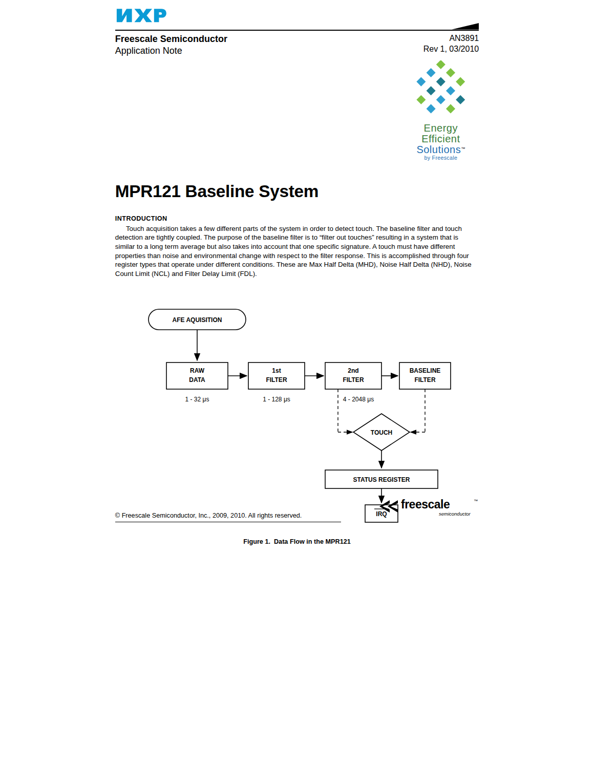Freescale Semiconductor
Application Note
AN3891
Rev 1, 03/2010
Energy
Efficient Solutions™
by Freescale
MPR121 Baseline System
INTRODUCTION
Touch acquisition takes a few different parts of the system in order to detect touch. The baseline filter and touch detection are tightly coupled. The purpose of the baseline filter is to “filter out touches” resulting in a system that is similar to a long term average but also takes into account that one specific signature. A touch must have different properties than noise and environmental change with respect to the filter response. This is accomplished through four register types that operate under different conditions. These are Max Half Delta (MHD), Noise Half Delta (NHD), Noise Count Limit (NCL) and Filter Delay Limit (FDL).
AFE AQUISITION RAW DATA 1st FILTER 2nd FILTER BASELINE FILTER 1 - 32 μs 1 - 128 μs 4 - 2048 μs TOUCH STATUS REGISTER IRQ
Figure 1. Data Flow in the MPR121
© Freescale Semiconductor, Inc., 2009, 2010. All rights reserved.
freescale ™ semiconductor